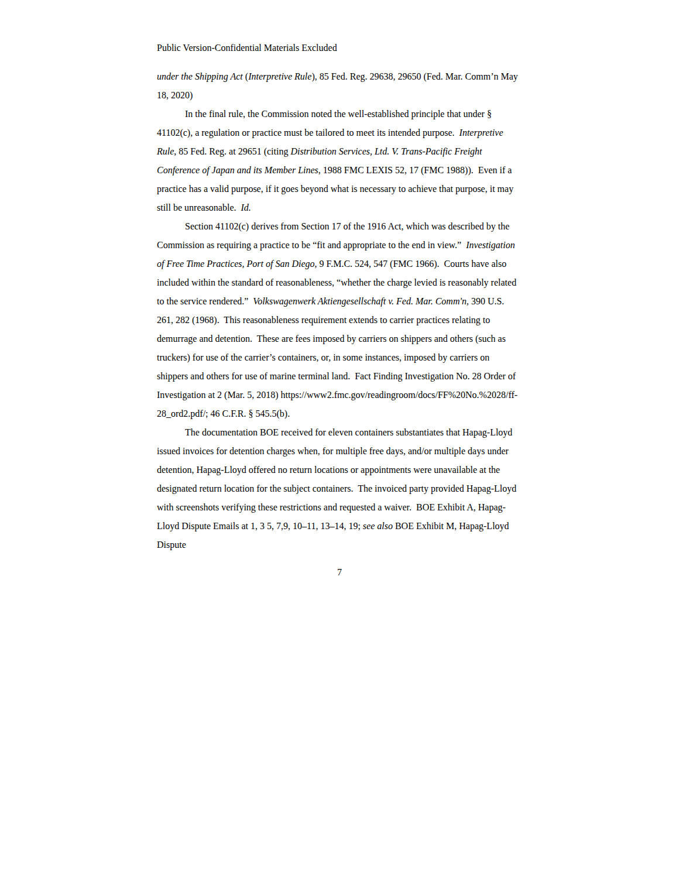Public Version-Confidential Materials Excluded
under the Shipping Act (Interpretive Rule), 85 Fed. Reg. 29638, 29650 (Fed. Mar. Comm’n May 18, 2020)
In the final rule, the Commission noted the well-established principle that under § 41102(c), a regulation or practice must be tailored to meet its intended purpose. Interpretive Rule, 85 Fed. Reg. at 29651 (citing Distribution Services, Ltd. V. Trans-Pacific Freight Conference of Japan and its Member Lines, 1988 FMC LEXIS 52, 17 (FMC 1988)). Even if a practice has a valid purpose, if it goes beyond what is necessary to achieve that purpose, it may still be unreasonable. Id.
Section 41102(c) derives from Section 17 of the 1916 Act, which was described by the Commission as requiring a practice to be “fit and appropriate to the end in view.” Investigation of Free Time Practices, Port of San Diego, 9 F.M.C. 524, 547 (FMC 1966). Courts have also included within the standard of reasonableness, “whether the charge levied is reasonably related to the service rendered.” Volkswagenwerk Aktiengesellschaft v. Fed. Mar. Comm'n, 390 U.S. 261, 282 (1968). This reasonableness requirement extends to carrier practices relating to demurrage and detention. These are fees imposed by carriers on shippers and others (such as truckers) for use of the carrier’s containers, or, in some instances, imposed by carriers on shippers and others for use of marine terminal land. Fact Finding Investigation No. 28 Order of Investigation at 2 (Mar. 5, 2018) https://www2.fmc.gov/readingroom/docs/FF%20No.%2028/ff-28_ord2.pdf/; 46 C.F.R. § 545.5(b).
The documentation BOE received for eleven containers substantiates that Hapag-Lloyd issued invoices for detention charges when, for multiple free days, and/or multiple days under detention, Hapag-Lloyd offered no return locations or appointments were unavailable at the designated return location for the subject containers. The invoiced party provided Hapag-Lloyd with screenshots verifying these restrictions and requested a waiver. BOE Exhibit A, Hapag-Lloyd Dispute Emails at 1, 3 5, 7,9, 10–11, 13–14, 19; see also BOE Exhibit M, Hapag-Lloyd Dispute
7